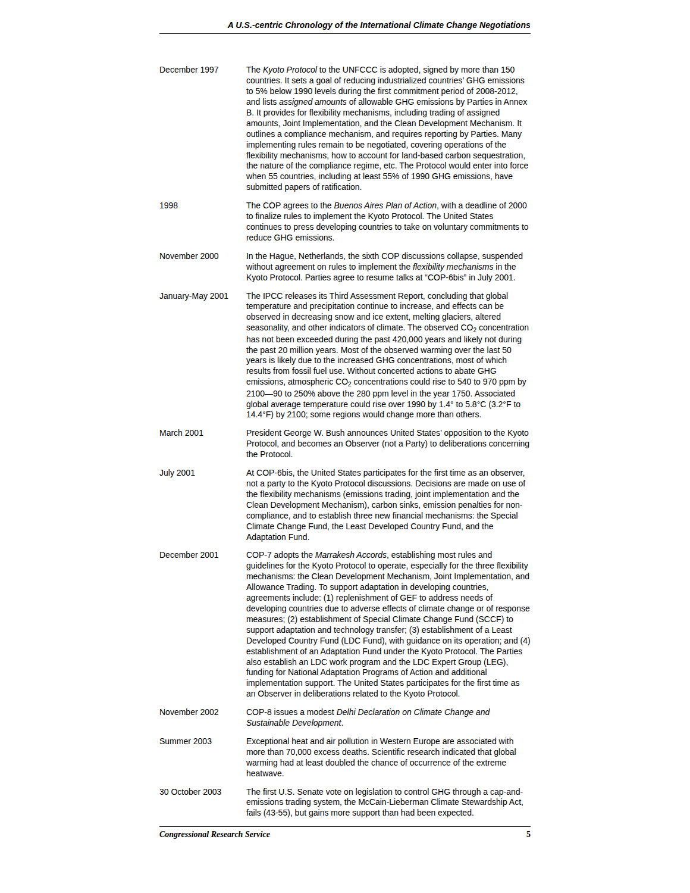A U.S.-centric Chronology of the International Climate Change Negotiations
| December 1997 | The Kyoto Protocol to the UNFCCC is adopted, signed by more than 150 countries. It sets a goal of reducing industrialized countries’ GHG emissions to 5% below 1990 levels during the first commitment period of 2008-2012, and lists assigned amounts of allowable GHG emissions by Parties in Annex B. It provides for flexibility mechanisms, including trading of assigned amounts, Joint Implementation, and the Clean Development Mechanism. It outlines a compliance mechanism, and requires reporting by Parties. Many implementing rules remain to be negotiated, covering operations of the flexibility mechanisms, how to account for land-based carbon sequestration, the nature of the compliance regime, etc. The Protocol would enter into force when 55 countries, including at least 55% of 1990 GHG emissions, have submitted papers of ratification. |
| 1998 | The COP agrees to the Buenos Aires Plan of Action , with a deadline of 2000 to finalize rules to implement the Kyoto Protocol. The United States continues to press developing countries to take on voluntary commitments to reduce GHG emissions. |
| November 2000 | In the Hague, Netherlands, the sixth COP discussions collapse, suspended without agreement on rules to implement the flexibility mechanisms in the Kyoto Protocol. Parties agree to resume talks at “COP-6bis” in July 2001. |
| January-May 2001 | The IPCC releases its Third Assessment Report, concluding that global temperature and precipitation continue to increase, and effects can be observed in decreasing snow and ice extent, melting glaciers, altered seasonality, and other indicators of climate. The observed CO 2 concentration has not been exceeded during the past 420,000 years and likely not during the past 20 million years. Most of the observed warming over the last 50 years is likely due to the increased GHG concentrations, most of which results from fossil fuel use. Without concerted actions to abate GHG emissions, atmospheric CO 2 concentrations could rise to 540 to 970 ppm by 2100—90 to 250% above the 280 ppm level in the year 1750. Associated global average temperature could rise over 1990 by 1.4° to 5.8°C (3.2°F to 14.4°F) by 2100; some regions would change more than others. |
| March 2001 | President George W. Bush announces United States’ opposition to the Kyoto Protocol, and becomes an Observer (not a Party) to deliberations concerning the Protocol. |
| July 2001 | At COP-6bis, the United States participates for the first time as an observer, not a party to the Kyoto Protocol discussions. Decisions are made on use of the flexibility mechanisms (emissions trading, joint implementation and the Clean Development Mechanism), carbon sinks, emission penalties for non-compliance, and to establish three new financial mechanisms: the Special Climate Change Fund, the Least Developed Country Fund, and the Adaptation Fund. |
| December 2001 | COP-7 adopts the Marrakesh Accords , establishing most rules and guidelines for the Kyoto Protocol to operate, especially for the three flexibility mechanisms: the Clean Development Mechanism, Joint Implementation, and Allowance Trading. To support adaptation in developing countries, agreements include: (1) replenishment of GEF to address needs of developing countries due to adverse effects of climate change or of response measures; (2) establishment of Special Climate Change Fund (SCCF) to support adaptation and technology transfer; (3) establishment of a Least Developed Country Fund (LDC Fund), with guidance on its operation; and (4) establishment of an Adaptation Fund under the Kyoto Protocol. The Parties also establish an LDC work program and the LDC Expert Group (LEG), funding for National Adaptation Programs of Action and additional implementation support. The United States participates for the first time as an Observer in deliberations related to the Kyoto Protocol. |
| November 2002 | COP-8 issues a modest Delhi Declaration on Climate Change and Sustainable Development . |
| Summer 2003 | Exceptional heat and air pollution in Western Europe are associated with more than 70,000 excess deaths. Scientific research indicated that global warming had at least doubled the chance of occurrence of the extreme heatwave. |
| 30 October 2003 | The first U.S. Senate vote on legislation to control GHG through a cap-and-emissions trading system, the McCain-Lieberman Climate Stewardship Act, fails (43-55), but gains more support than had been expected. |
Congressional Research Service 5